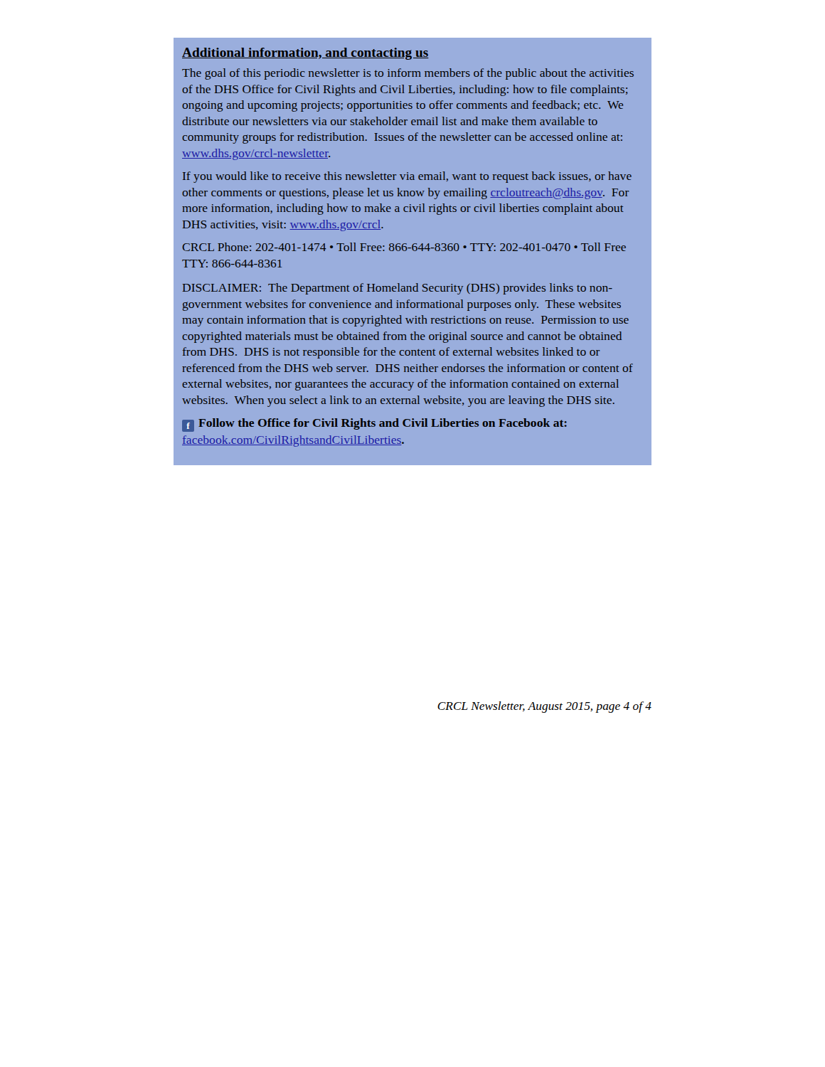Additional information, and contacting us
The goal of this periodic newsletter is to inform members of the public about the activities of the DHS Office for Civil Rights and Civil Liberties, including: how to file complaints; ongoing and upcoming projects; opportunities to offer comments and feedback; etc. We distribute our newsletters via our stakeholder email list and make them available to community groups for redistribution. Issues of the newsletter can be accessed online at: www.dhs.gov/crcl-newsletter.
If you would like to receive this newsletter via email, want to request back issues, or have other comments or questions, please let us know by emailing crcloutreach@dhs.gov. For more information, including how to make a civil rights or civil liberties complaint about DHS activities, visit: www.dhs.gov/crcl.
CRCL Phone: 202-401-1474 • Toll Free: 866-644-8360 • TTY: 202-401-0470 • Toll Free TTY: 866-644-8361
DISCLAIMER: The Department of Homeland Security (DHS) provides links to non-government websites for convenience and informational purposes only. These websites may contain information that is copyrighted with restrictions on reuse. Permission to use copyrighted materials must be obtained from the original source and cannot be obtained from DHS. DHS is not responsible for the content of external websites linked to or referenced from the DHS web server. DHS neither endorses the information or content of external websites, nor guarantees the accuracy of the information contained on external websites. When you select a link to an external website, you are leaving the DHS site.
f Follow the Office for Civil Rights and Civil Liberties on Facebook at: facebook.com/CivilRightsandCivilLiberties.
CRCL Newsletter, August 2015, page 4 of 4